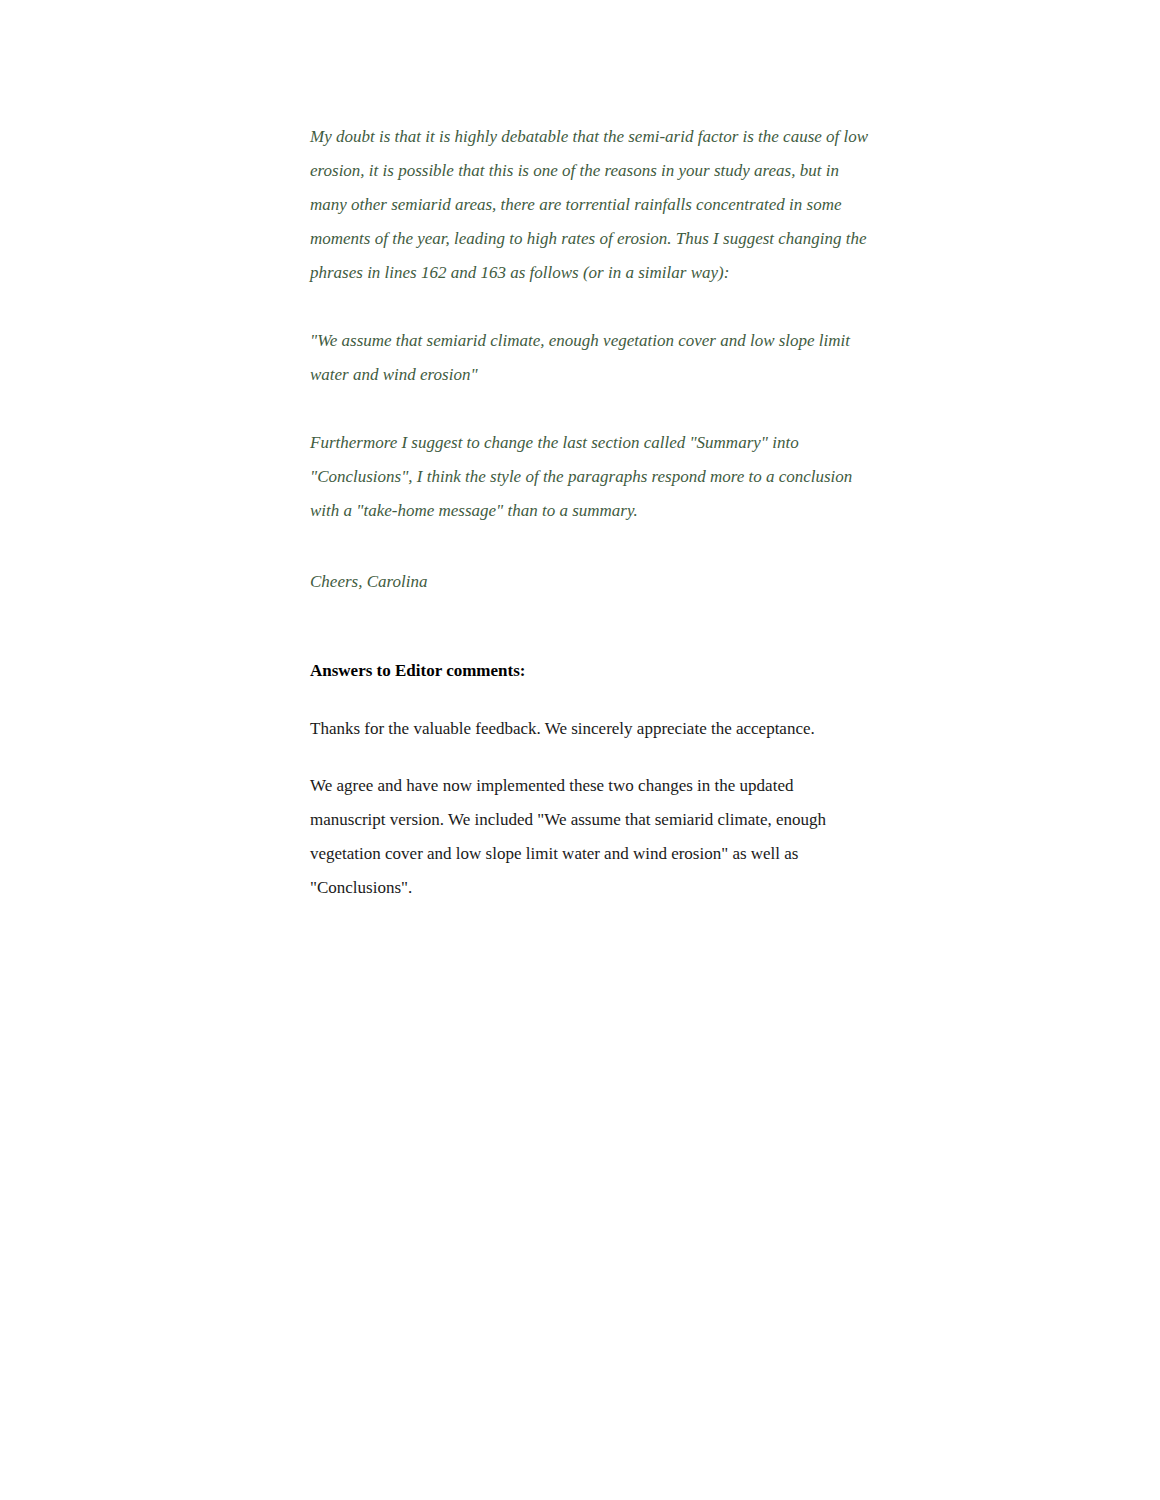My doubt is that it is highly debatable that the semi-arid factor is the cause of low erosion, it is possible that this is one of the reasons in your study areas, but in many other semiarid areas, there are torrential rainfalls concentrated in some moments of the year, leading to high rates of erosion. Thus I suggest changing the phrases in lines 162 and 163 as follows (or in a similar way):
"We assume that semiarid climate, enough vegetation cover and low slope limit water and wind erosion"
Furthermore I suggest to change the last section called "Summary" into "Conclusions", I think the style of the paragraphs respond more to a conclusion with a "take-home message" than to a summary.
Cheers, Carolina
Answers to Editor comments:
Thanks for the valuable feedback. We sincerely appreciate the acceptance.
We agree and have now implemented these two changes in the updated manuscript version. We included "We assume that semiarid climate, enough vegetation cover and low slope limit water and wind erosion" as well as "Conclusions".